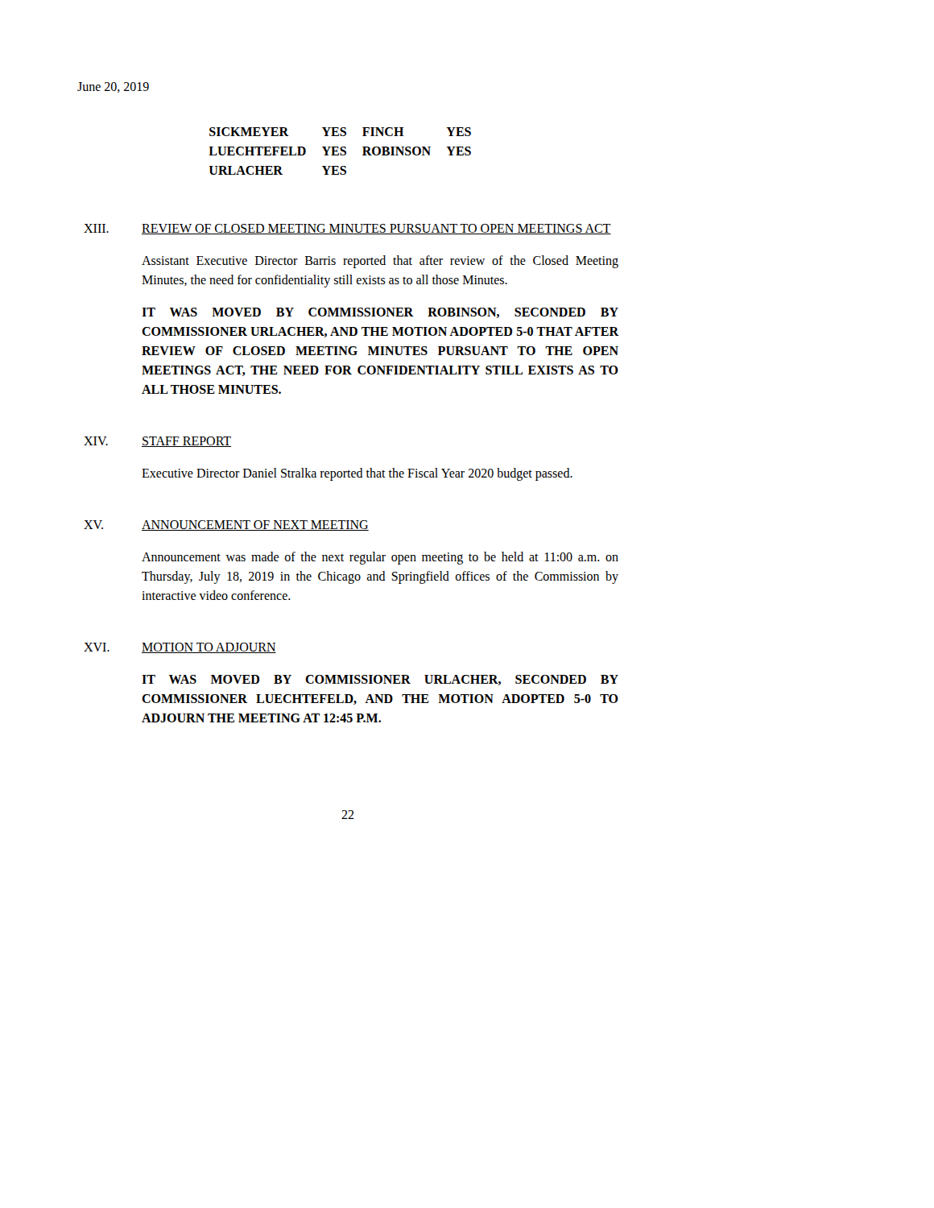June 20, 2019
| SICKMEYER | YES | FINCH | YES |
| LUECHTEFELD | YES | ROBINSON | YES |
| URLACHER | YES | | |
XIII. REVIEW OF CLOSED MEETING MINUTES PURSUANT TO OPEN MEETINGS ACT
Assistant Executive Director Barris reported that after review of the Closed Meeting Minutes, the need for confidentiality still exists as to all those Minutes.
IT WAS MOVED BY COMMISSIONER ROBINSON, SECONDED BY COMMISSIONER URLACHER, AND THE MOTION ADOPTED 5-0 THAT AFTER REVIEW OF CLOSED MEETING MINUTES PURSUANT TO THE OPEN MEETINGS ACT, THE NEED FOR CONFIDENTIALITY STILL EXISTS AS TO ALL THOSE MINUTES.
XIV. STAFF REPORT
Executive Director Daniel Stralka reported that the Fiscal Year 2020 budget passed.
XV. ANNOUNCEMENT OF NEXT MEETING
Announcement was made of the next regular open meeting to be held at 11:00 a.m. on Thursday, July 18, 2019 in the Chicago and Springfield offices of the Commission by interactive video conference.
XVI. MOTION TO ADJOURN
IT WAS MOVED BY COMMISSIONER URLACHER, SECONDED BY COMMISSIONER LUECHTEFELD, AND THE MOTION ADOPTED 5-0 TO ADJOURN THE MEETING AT 12:45 P.M.
22